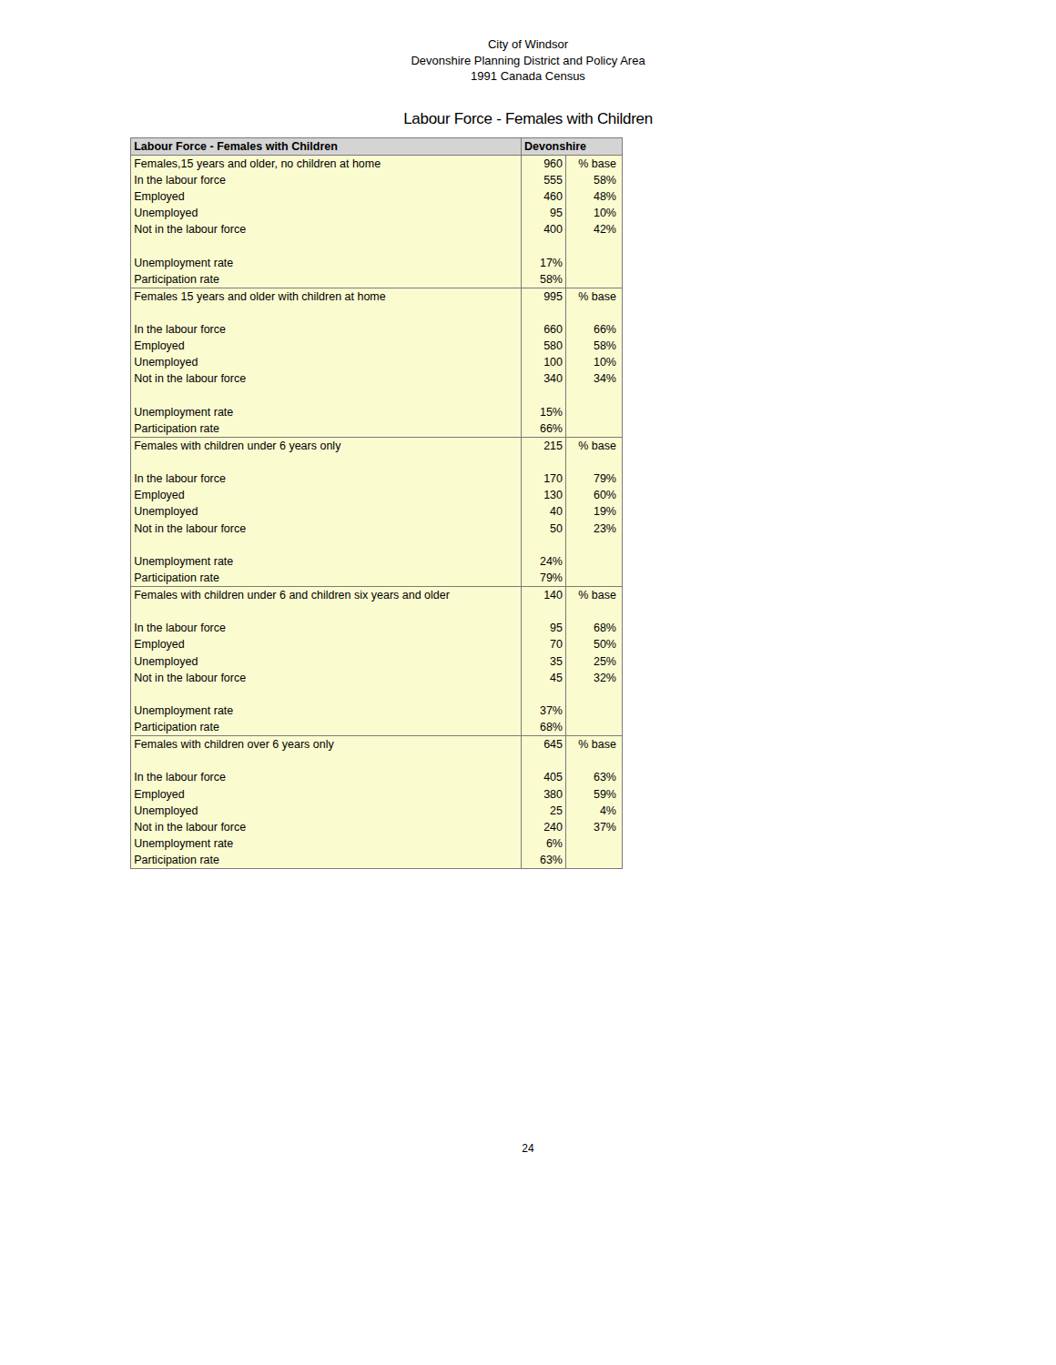City of Windsor
Devonshire Planning District and Policy Area
1991 Canada Census
Labour Force - Females with Children
| Labour Force - Females with Children | Devonshire |
| --- | --- |
| Females,15 years and older, no children at home | 960 | % base |
| In the labour force | 555 | 58% |
| Employed | 460 | 48% |
| Unemployed | 95 | 10% |
| Not in the labour force | 400 | 42% |
| Unemployment rate | 17% | |
| Participation rate | 58% | |
| Females 15 years and older with children at home | 995 | % base |
| In the labour force | 660 | 66% |
| Employed | 580 | 58% |
| Unemployed | 100 | 10% |
| Not in the labour force | 340 | 34% |
| Unemployment rate | 15% | |
| Participation rate | 66% | |
| Females with children under 6 years only | 215 | % base |
| In the labour force | 170 | 79% |
| Employed | 130 | 60% |
| Unemployed | 40 | 19% |
| Not in the labour force | 50 | 23% |
| Unemployment rate | 24% | |
| Participation rate | 79% | |
| Females with children under 6 and children six years and older | 140 | % base |
| In the labour force | 95 | 68% |
| Employed | 70 | 50% |
| Unemployed | 35 | 25% |
| Not in the labour force | 45 | 32% |
| Unemployment rate | 37% | |
| Participation rate | 68% | |
| Females with children over 6 years only | 645 | % base |
| In the labour force | 405 | 63% |
| Employed | 380 | 59% |
| Unemployed | 25 | 4% |
| Not in the labour force | 240 | 37% |
| Unemployment rate | 6% | |
| Participation rate | 63% | |
24